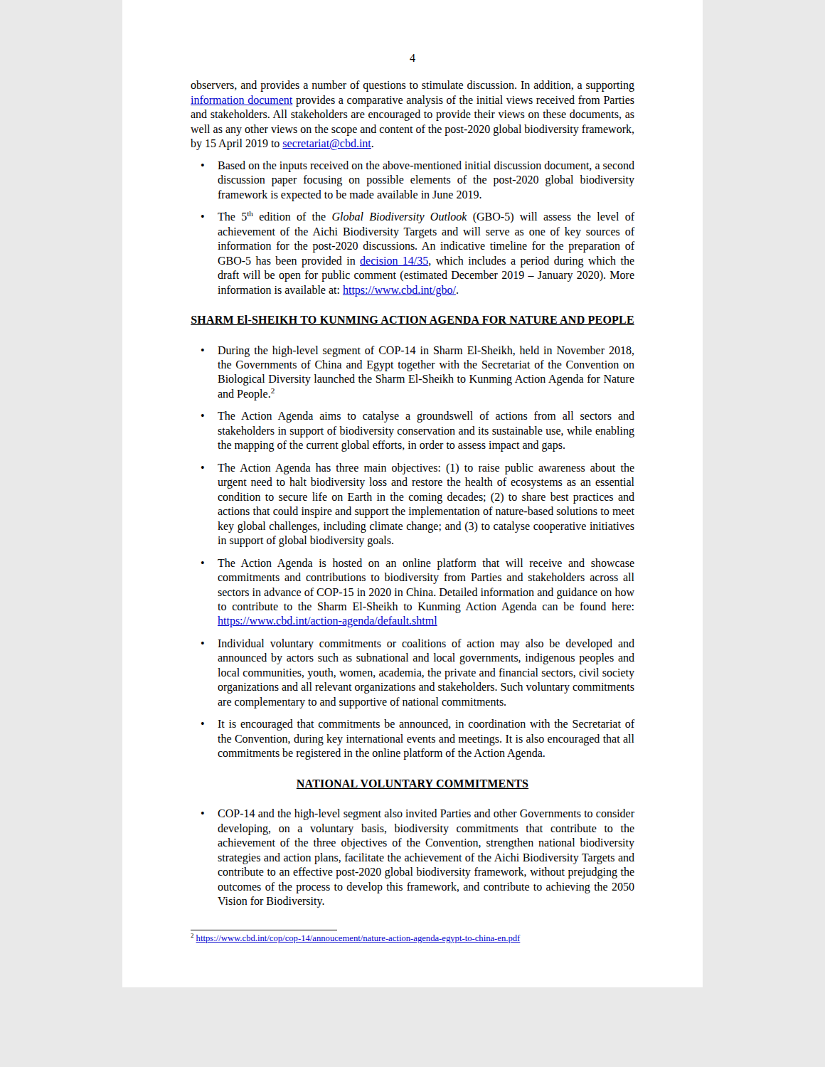4
observers, and provides a number of questions to stimulate discussion. In addition, a supporting information document provides a comparative analysis of the initial views received from Parties and stakeholders. All stakeholders are encouraged to provide their views on these documents, as well as any other views on the scope and content of the post-2020 global biodiversity framework, by 15 April 2019 to secretariat@cbd.int.
Based on the inputs received on the above-mentioned initial discussion document, a second discussion paper focusing on possible elements of the post-2020 global biodiversity framework is expected to be made available in June 2019.
The 5th edition of the Global Biodiversity Outlook (GBO-5) will assess the level of achievement of the Aichi Biodiversity Targets and will serve as one of key sources of information for the post-2020 discussions. An indicative timeline for the preparation of GBO-5 has been provided in decision 14/35, which includes a period during which the draft will be open for public comment (estimated December 2019 – January 2020). More information is available at: https://www.cbd.int/gbo/.
SHARM El-SHEIKH TO KUNMING ACTION AGENDA FOR NATURE AND PEOPLE
During the high-level segment of COP-14 in Sharm El-Sheikh, held in November 2018, the Governments of China and Egypt together with the Secretariat of the Convention on Biological Diversity launched the Sharm El-Sheikh to Kunming Action Agenda for Nature and People.2
The Action Agenda aims to catalyse a groundswell of actions from all sectors and stakeholders in support of biodiversity conservation and its sustainable use, while enabling the mapping of the current global efforts, in order to assess impact and gaps.
The Action Agenda has three main objectives: (1) to raise public awareness about the urgent need to halt biodiversity loss and restore the health of ecosystems as an essential condition to secure life on Earth in the coming decades; (2) to share best practices and actions that could inspire and support the implementation of nature-based solutions to meet key global challenges, including climate change; and (3) to catalyse cooperative initiatives in support of global biodiversity goals.
The Action Agenda is hosted on an online platform that will receive and showcase commitments and contributions to biodiversity from Parties and stakeholders across all sectors in advance of COP-15 in 2020 in China. Detailed information and guidance on how to contribute to the Sharm El-Sheikh to Kunming Action Agenda can be found here: https://www.cbd.int/action-agenda/default.shtml
Individual voluntary commitments or coalitions of action may also be developed and announced by actors such as subnational and local governments, indigenous peoples and local communities, youth, women, academia, the private and financial sectors, civil society organizations and all relevant organizations and stakeholders. Such voluntary commitments are complementary to and supportive of national commitments.
It is encouraged that commitments be announced, in coordination with the Secretariat of the Convention, during key international events and meetings. It is also encouraged that all commitments be registered in the online platform of the Action Agenda.
NATIONAL VOLUNTARY COMMITMENTS
COP-14 and the high-level segment also invited Parties and other Governments to consider developing, on a voluntary basis, biodiversity commitments that contribute to the achievement of the three objectives of the Convention, strengthen national biodiversity strategies and action plans, facilitate the achievement of the Aichi Biodiversity Targets and contribute to an effective post-2020 global biodiversity framework, without prejudging the outcomes of the process to develop this framework, and contribute to achieving the 2050 Vision for Biodiversity.
2 https://www.cbd.int/cop/cop-14/annoucement/nature-action-agenda-egypt-to-china-en.pdf